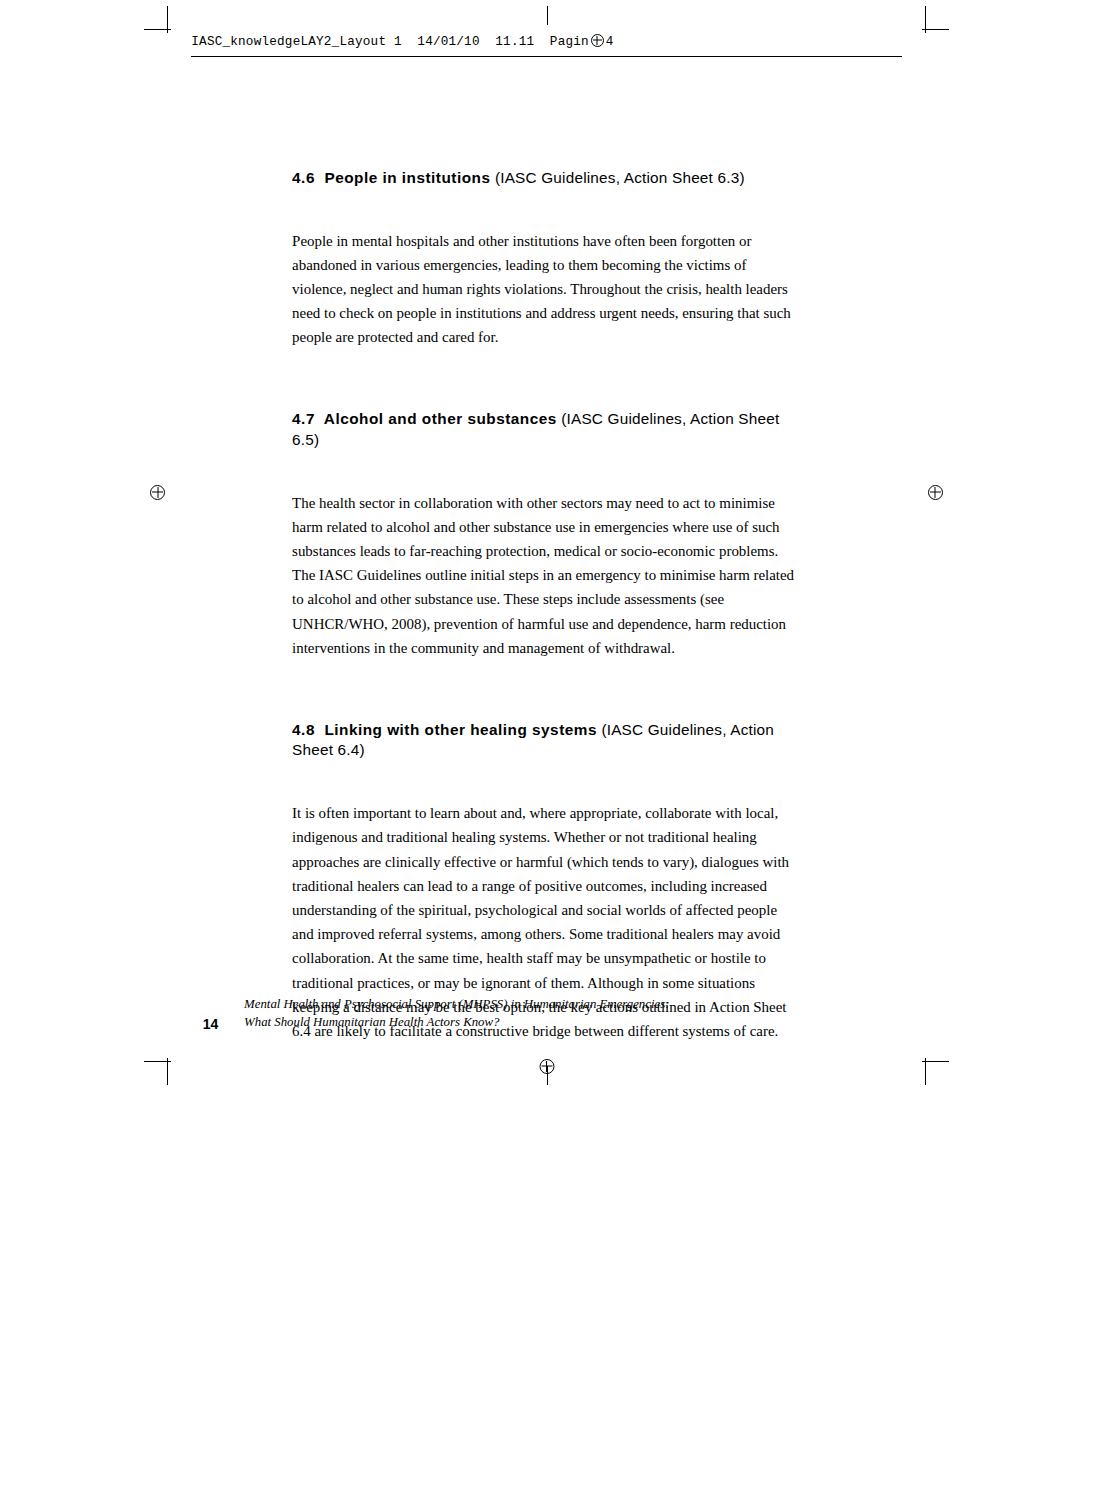IASC_knowledgeLAY2_Layout 1 14/01/10 11.11 Pagin 4
4.6 People in institutions (IASC Guidelines, Action Sheet 6.3)
People in mental hospitals and other institutions have often been forgotten or abandoned in various emergencies, leading to them becoming the victims of violence, neglect and human rights violations. Throughout the crisis, health leaders need to check on people in institutions and address urgent needs, ensuring that such people are protected and cared for.
4.7 Alcohol and other substances (IASC Guidelines, Action Sheet 6.5)
The health sector in collaboration with other sectors may need to act to minimise harm related to alcohol and other substance use in emergencies where use of such substances leads to far-reaching protection, medical or socio-economic problems. The IASC Guidelines outline initial steps in an emergency to minimise harm related to alcohol and other substance use. These steps include assessments (see UNHCR/WHO, 2008), prevention of harmful use and dependence, harm reduction interventions in the community and management of withdrawal.
4.8 Linking with other healing systems (IASC Guidelines, Action Sheet 6.4)
It is often important to learn about and, where appropriate, collaborate with local, indigenous and traditional healing systems. Whether or not traditional healing approaches are clinically effective or harmful (which tends to vary), dialogues with traditional healers can lead to a range of positive outcomes, including increased understanding of the spiritual, psychological and social worlds of affected people and improved referral systems, among others. Some traditional healers may avoid collaboration. At the same time, health staff may be unsympathetic or hostile to traditional practices, or may be ignorant of them. Although in some situations keeping a distance may be the best option, the key actions outlined in Action Sheet 6.4 are likely to facilitate a constructive bridge between different systems of care.
14
Mental Health and Psychosocial Support (MHPSS) in Humanitarian Emergencies:
What Should Humanitarian Health Actors Know?